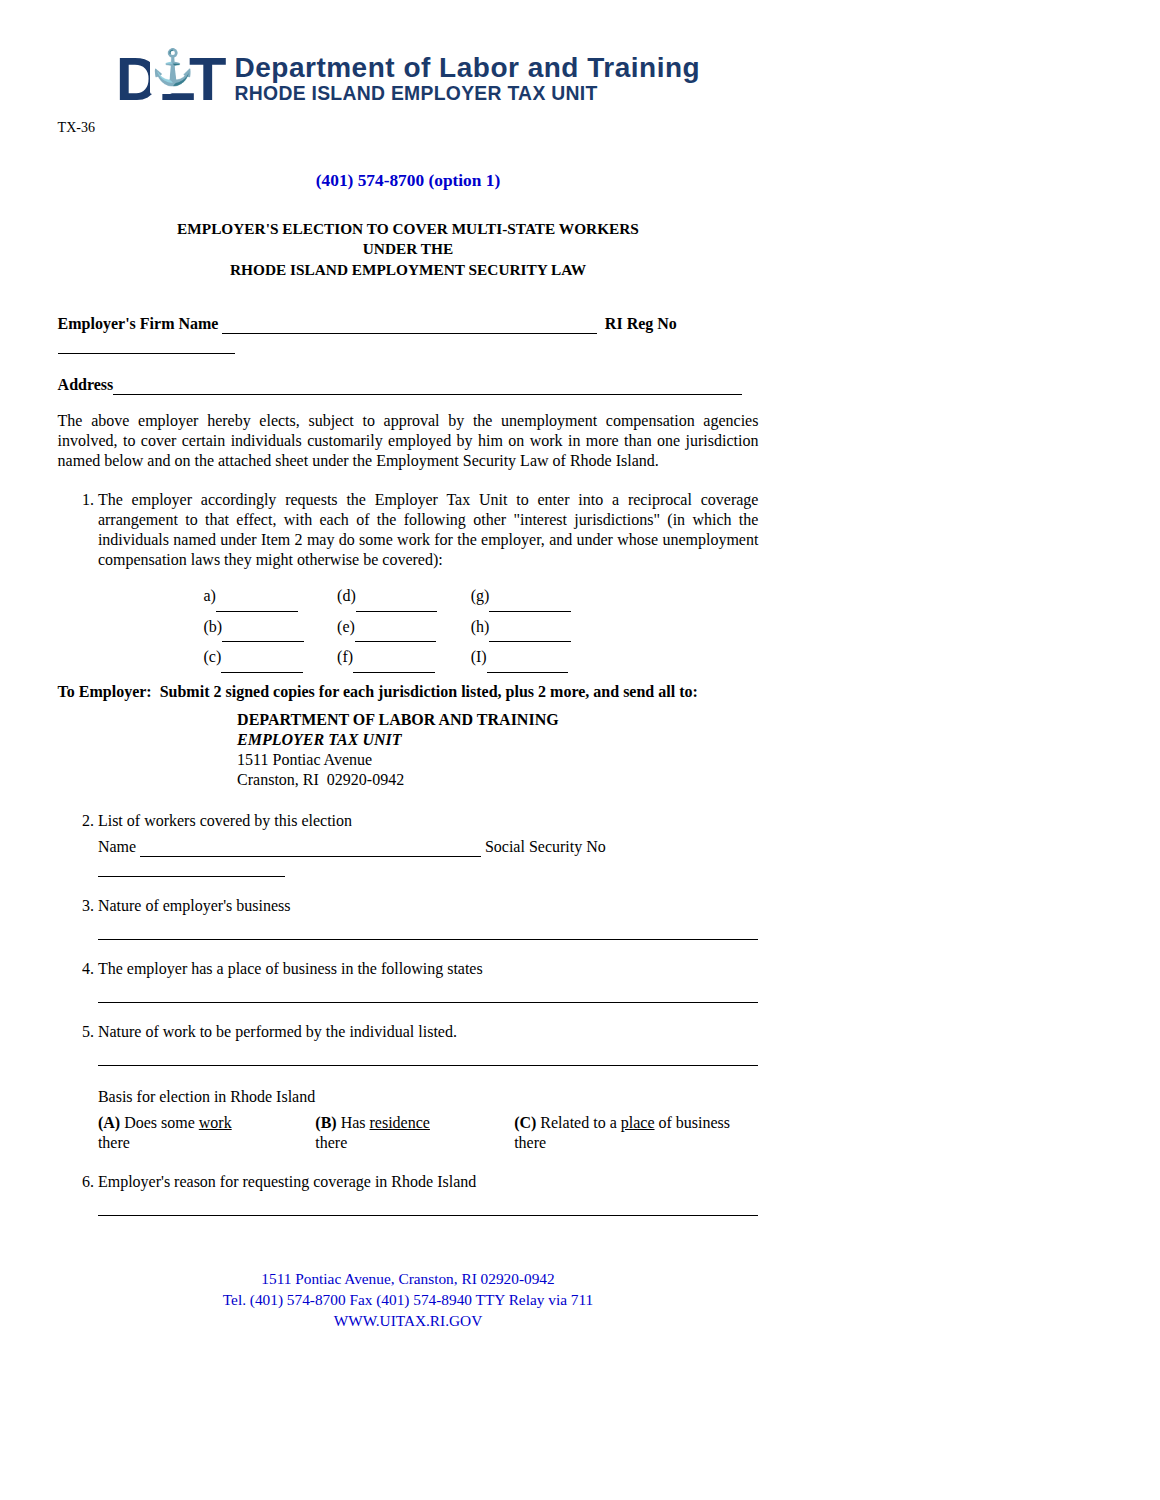DLT
Department of Labor and Training
RHODE ISLAND EMPLOYER TAX UNIT
TX-36
(401) 574-8700 (option 1)
EMPLOYER'S ELECTION TO COVER MULTI-STATE WORKERS
UNDER THE
RHODE ISLAND EMPLOYMENT SECURITY LAW
Employer's Firm Name RI Reg No
Address
The above employer hereby elects, subject to approval by the unemployment compensation agencies involved, to cover certain individuals customarily employed by him on work in more than one jurisdiction named below and on the attached sheet under the Employment Security Law of Rhode Island.
The employer accordingly requests the Employer Tax Unit to enter into a reciprocal coverage arrangement to that effect, with each of the following other "interest jurisdictions" (in which the individuals named under Item 2 may do some work for the employer, and under whose unemployment compensation laws they might otherwise be covered):
a) (d) (g)
(b) (e) (h)
(c) (f) (I)
To Employer: Submit 2 signed copies for each jurisdiction listed, plus 2 more, and send all to:
DEPARTMENT OF LABOR AND TRAINING
EMPLOYER TAX UNIT
1511 Pontiac Avenue
Cranston, RI 02920-0942
List of workers covered by this election
Name Social Security No
Nature of employer's business
The employer has a place of business in the following states
Nature of work to be performed by the individual listed.
Basis for election in Rhode Island
(A) Does some work there (B) Has residence there (C) Related to a place of business there
Employer's reason for requesting coverage in Rhode Island
1511 Pontiac Avenue, Cranston, RI 02920-0942
Tel. (401) 574-8700 Fax (401) 574-8940 TTY Relay via 711
WWW.UITAX.RI.GOV